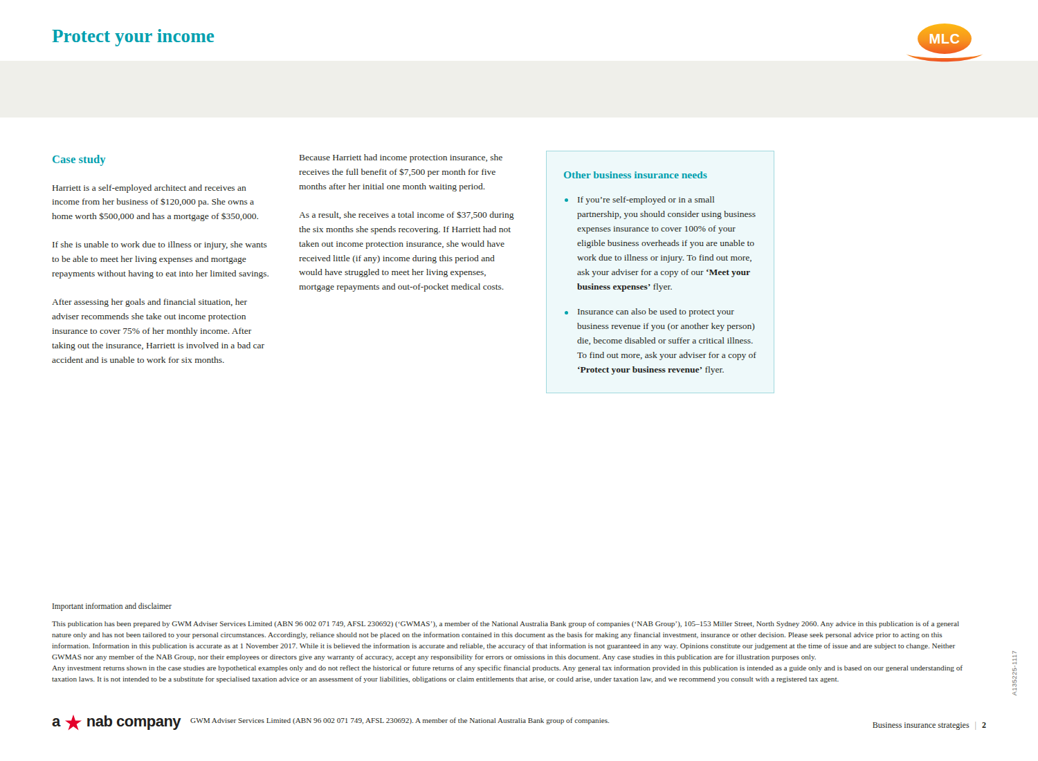Protect your income
MLC
Case study
Harriett is a self-employed architect and receives an income from her business of $120,000 pa. She owns a home worth $500,000 and has a mortgage of $350,000.
If she is unable to work due to illness or injury, she wants to be able to meet her living expenses and mortgage repayments without having to eat into her limited savings.
After assessing her goals and financial situation, her adviser recommends she take out income protection insurance to cover 75% of her monthly income. After taking out the insurance, Harriett is involved in a bad car accident and is unable to work for six months.
Because Harriett had income protection insurance, she receives the full benefit of $7,500 per month for five months after her initial one month waiting period.
As a result, she receives a total income of $37,500 during the six months she spends recovering. If Harriett had not taken out income protection insurance, she would have received little (if any) income during this period and would have struggled to meet her living expenses, mortgage repayments and out-of-pocket medical costs.
Other business insurance needs
If you’re self-employed or in a small partnership, you should consider using business expenses insurance to cover 100% of your eligible business overheads if you are unable to work due to illness or injury. To find out more, ask your adviser for a copy of our ‘Meet your business expenses’ flyer.
Insurance can also be used to protect your business revenue if you (or another key person) die, become disabled or suffer a critical illness. To find out more, ask your adviser for a copy of ‘Protect your business revenue’ flyer.
Important information and disclaimer
This publication has been prepared by GWM Adviser Services Limited (ABN 96 002 071 749, AFSL 230692) (‘GWMAS’), a member of the National Australia Bank group of companies (‘NAB Group’), 105–153 Miller Street, North Sydney 2060. Any advice in this publication is of a general nature only and has not been tailored to your personal circumstances. Accordingly, reliance should not be placed on the information contained in this document as the basis for making any financial investment, insurance or other decision. Please seek personal advice prior to acting on this information. Information in this publication is accurate as at 1 November 2017. While it is believed the information is accurate and reliable, the accuracy of that information is not guaranteed in any way. Opinions constitute our judgement at the time of issue and are subject to change. Neither GWMAS nor any member of the NAB Group, nor their employees or directors give any warranty of accuracy, accept any responsibility for errors or omissions in this document. Any case studies in this publication are for illustration purposes only.
Any investment returns shown in the case studies are hypothetical examples only and do not reflect the historical or future returns of any specific financial products. Any general tax information provided in this publication is intended as a guide only and is based on our general understanding of taxation laws. It is not intended to be a substitute for specialised taxation advice or an assessment of your liabilities, obligations or claim entitlements that arise, or could arise, under taxation law, and we recommend you consult with a registered tax agent.
a nab company GWM Adviser Services Limited (ABN 96 002 071 749, AFSL 230692). A member of the National Australia Bank group of companies.
Business insurance strategies | 2
A135225-1117